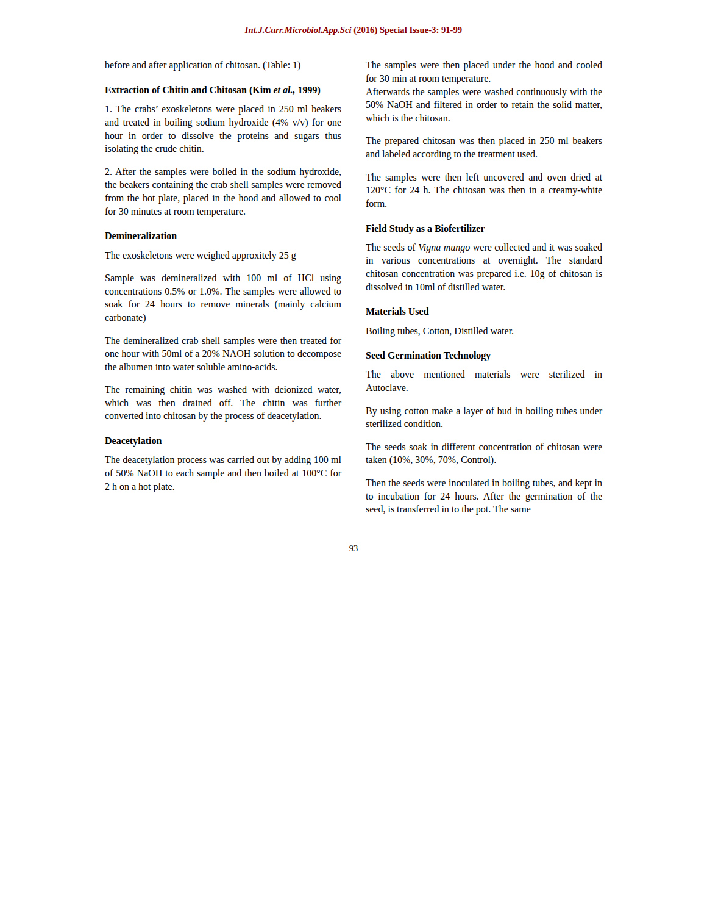Int.J.Curr.Microbiol.App.Sci (2016) Special Issue-3: 91-99
before and after application of chitosan. (Table: 1)
Extraction of Chitin and Chitosan (Kim et al., 1999)
1. The crabs’ exoskeletons were placed in 250 ml beakers and treated in boiling sodium hydroxide (4% v/v) for one hour in order to dissolve the proteins and sugars thus isolating the crude chitin.
2. After the samples were boiled in the sodium hydroxide, the beakers containing the crab shell samples were removed from the hot plate, placed in the hood and allowed to cool for 30 minutes at room temperature.
Demineralization
The exoskeletons were weighed approxitely 25 g
Sample was demineralized with 100 ml of HCl using concentrations 0.5% or 1.0%. The samples were allowed to soak for 24 hours to remove minerals (mainly calcium carbonate)
The demineralized crab shell samples were then treated for one hour with 50ml of a 20% NAOH solution to decompose the albumen into water soluble amino-acids.
The remaining chitin was washed with deionized water, which was then drained off. The chitin was further converted into chitosan by the process of deacetylation.
Deacetylation
The deacetylation process was carried out by adding 100 ml of 50% NaOH to each sample and then boiled at 100°C for 2 h on a hot plate.
The samples were then placed under the hood and cooled for 30 min at room temperature.
Afterwards the samples were washed continuously with the 50% NaOH and filtered in order to retain the solid matter, which is the chitosan.
The prepared chitosan was then placed in 250 ml beakers and labeled according to the treatment used.
The samples were then left uncovered and oven dried at 120°C for 24 h. The chitosan was then in a creamy-white form.
Field Study as a Biofertilizer
The seeds of Vigna mungo were collected and it was soaked in various concentrations at overnight. The standard chitosan concentration was prepared i.e. 10g of chitosan is dissolved in 10ml of distilled water.
Materials Used
Boiling tubes, Cotton, Distilled water.
Seed Germination Technology
The above mentioned materials were sterilized in Autoclave.
By using cotton make a layer of bud in boiling tubes under sterilized condition.
The seeds soak in different concentration of chitosan were taken (10%, 30%, 70%, Control).
Then the seeds were inoculated in boiling tubes, and kept in to incubation for 24 hours. After the germination of the seed, is transferred in to the pot. The same
93